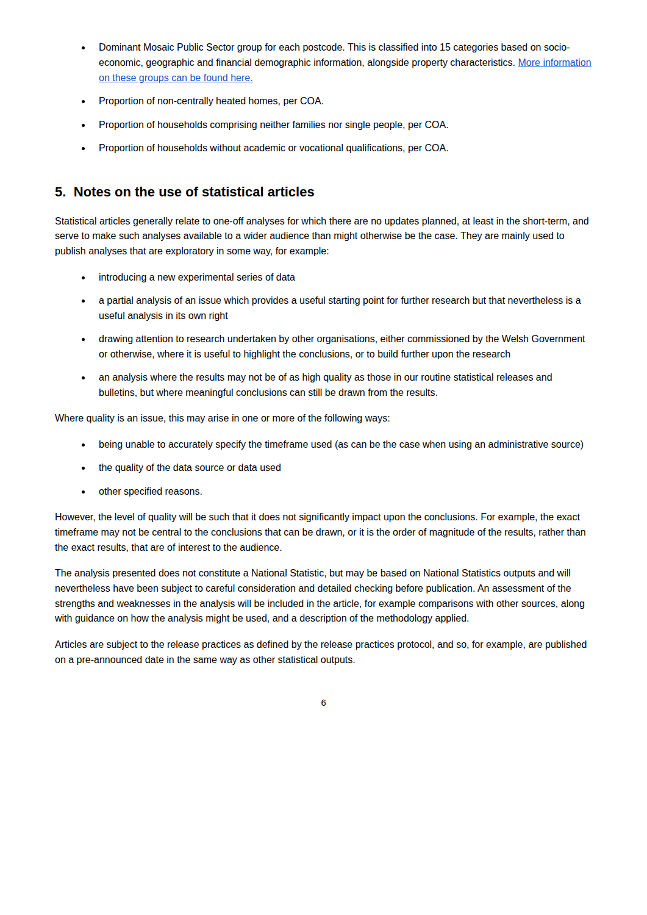Dominant Mosaic Public Sector group for each postcode. This is classified into 15 categories based on socio-economic, geographic and financial demographic information, alongside property characteristics. More information on these groups can be found here.
Proportion of non-centrally heated homes, per COA.
Proportion of households comprising neither families nor single people, per COA.
Proportion of households without academic or vocational qualifications, per COA.
5. Notes on the use of statistical articles
Statistical articles generally relate to one-off analyses for which there are no updates planned, at least in the short-term, and serve to make such analyses available to a wider audience than might otherwise be the case. They are mainly used to publish analyses that are exploratory in some way, for example:
introducing a new experimental series of data
a partial analysis of an issue which provides a useful starting point for further research but that nevertheless is a useful analysis in its own right
drawing attention to research undertaken by other organisations, either commissioned by the Welsh Government or otherwise, where it is useful to highlight the conclusions, or to build further upon the research
an analysis where the results may not be of as high quality as those in our routine statistical releases and bulletins, but where meaningful conclusions can still be drawn from the results.
Where quality is an issue, this may arise in one or more of the following ways:
being unable to accurately specify the timeframe used (as can be the case when using an administrative source)
the quality of the data source or data used
other specified reasons.
However, the level of quality will be such that it does not significantly impact upon the conclusions. For example, the exact timeframe may not be central to the conclusions that can be drawn, or it is the order of magnitude of the results, rather than the exact results, that are of interest to the audience.
The analysis presented does not constitute a National Statistic, but may be based on National Statistics outputs and will nevertheless have been subject to careful consideration and detailed checking before publication. An assessment of the strengths and weaknesses in the analysis will be included in the article, for example comparisons with other sources, along with guidance on how the analysis might be used, and a description of the methodology applied.
Articles are subject to the release practices as defined by the release practices protocol, and so, for example, are published on a pre-announced date in the same way as other statistical outputs.
6